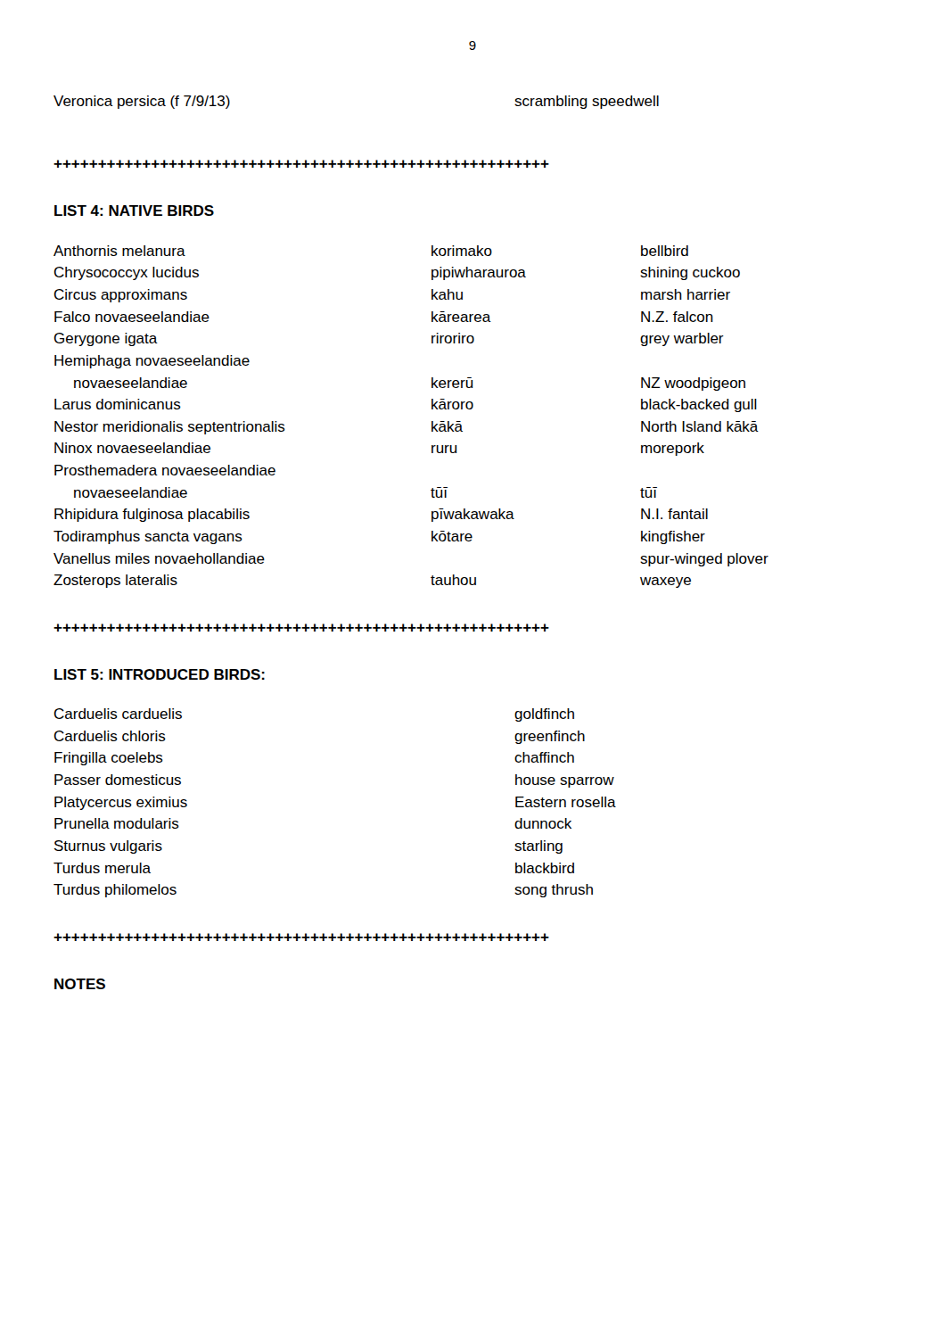9
| Veronica persica (f 7/9/13) | scrambling speedwell |
++++++++++++++++++++++++++++++++++++++++++++++++++++++++
LIST 4: NATIVE BIRDS
| Anthornis melanura | korimako | bellbird |
| Chrysococcyx lucidus | pipiwharauroa | shining cuckoo |
| Circus approximans | kahu | marsh harrier |
| Falco novaeseelandiae | kārearea | N.Z. falcon |
| Gerygone igata | riroriro | grey warbler |
| Hemiphaga novaeseelandiae | | |
| novaeseelandiae | kererū | NZ woodpigeon |
| Larus dominicanus | kāroro | black-backed gull |
| Nestor meridionalis septentrionalis | kākā | North Island kākā |
| Ninox novaeseelandiae | ruru | morepork |
| Prosthemadera novaeseelandiae | | |
| novaeseelandiae | tūī | tūī |
| Rhipidura fulginosa placabilis | pīwakawaka | N.I. fantail |
| Todiramphus sancta vagans | kōtare | kingfisher |
| Vanellus miles novaehollandiae | | spur-winged plover |
| Zosterops lateralis | tauhou | waxeye |
++++++++++++++++++++++++++++++++++++++++++++++++++++++++
LIST 5: INTRODUCED BIRDS:
| Carduelis carduelis | goldfinch |
| Carduelis chloris | greenfinch |
| Fringilla coelebs | chaffinch |
| Passer domesticus | house sparrow |
| Platycercus eximius | Eastern rosella |
| Prunella modularis | dunnock |
| Sturnus vulgaris | starling |
| Turdus merula | blackbird |
| Turdus philomelos | song thrush |
++++++++++++++++++++++++++++++++++++++++++++++++++++++++
NOTES